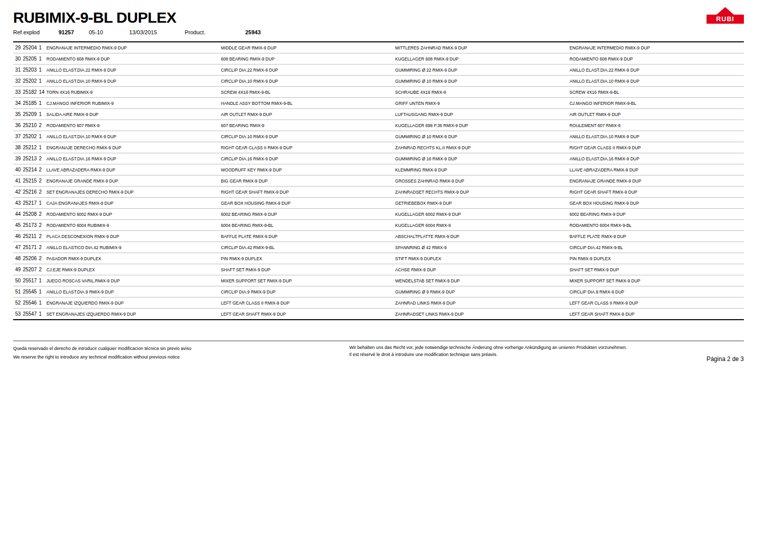RUBIMIX-9-BL DUPLEX
RUBI
Ref.explod 9125705-1013/03/2015 Product. 25943
| 29 | 25204 | 1 | ENGRANAJE INTERMEDIO RMIX-9 DUP | MIDDLE GEAR RMIX-9 DUP | MITTLERES ZAHNRAD RMIX-9 DUP | ENGRANAJE INTERMEDIO RMIX-9 DUP |
| 30 | 25205 | 1 | RODAMIENTO 608 RMIX-9 DUP | 608 BEARING RMIX-9 DUP | KUGELLAGER 608 RMIX-9 DUP | RODAMIENTO 608 RMIX-9 DUP |
| 31 | 25203 | 1 | ANILLO ELAST.DIA.22 RMIX-9 DUP | CIRCLIP DIA.22 RMIX-9 DUP | GUMMIRING Ø 22 RMIX-9 DUP | ANILLO ELAST.DIA.22 RMIX-9 DUP |
| 32 | 25202 | 1 | ANILLO ELAST.DIA.10 RMIX-9 DUP | CIRCLIP DIA.10 RMIX-9 DUP | GUMMIRING Ø 10 RMIX-9 DUP | ANILLO ELAST.DIA.10 RMIX-9 DUP |
| 33 | 25182 | 14 | TORN 4X16 RUBIMIX-9 | SCREW 4X16 RMIX-9-BL | SCHRAUBE 4X16 RMIX-9 | SCREW 4X16 RMIX-9-BL |
| 34 | 25185 | 1 | CJ.MANGO INFERIOR RUBIMIX-9 | HANDLE ASSY BOTTOM RMIX-9-BL | GRIFF UNTEN RMIX-9 | CJ.MANGO INFERIOR RMIX-9-BL |
| 35 | 25209 | 1 | SALIDA AIRE RMIX-9 DUP | AIR OUTLET RMIX-9 DUP | LUFTAUSGANG RMIX-9 DUP | AIR OUTLET RMIX-9 DUP |
| 36 | 25210 | 2 | RODAMIENTO 607 RMIX-9 | 607 BEARING RMIX-9 | KUGELLAGER 698 P.36 RMIX-9 DUP | ROULEMENT 607 RMIX-9 |
| 37 | 25202 | 1 | ANILLO ELAST.DIA.10 RMIX-9 DUP | CIRCLIP DIA.10 RMIX-9 DUP | GUMMIRING Ø 10 RMIX-9 DUP | ANILLO ELAST.DIA.10 RMIX-9 DUP |
| 38 | 25212 | 1 | ENGRANAJE DERECHO RMIX-9 DUP | RIGHT GEAR CLASS II RMIX-9 DUP | ZAHNRAD RECHTS KL.II RMIX-9 DUP | RIGHT GEAR CLASS II RMIX-9 DUP |
| 39 | 25213 | 2 | ANILLO ELAST.DIA.16 RMIX-9 DUP | CIRCLIP DIA.16 RMIX-9 DUP | GUMMIRING Ø 16 RMIX-9 DUP | ANILLO ELAST.DIA.16 RMIX-9 DUP |
| 40 | 25214 | 2 | LLAVE ABRAZADERA RMIX-9 DUP | WOODRUFF KEY RMIX-9 DUP | KLEMMRING RMIX-9 DUP | LLAVE ABRAZADERA RMIX-9 DUP |
| 41 | 25215 | 2 | ENGRANAJE GRANDE RMIX-9 DUP | BIG GEAR RMIX-9 DUP | GROSSES ZAHNRAD RMIX-9 DUP | ENGRANAJE GRANDE RMIX-9 DUP |
| 42 | 25216 | 2 | SET ENGRANAJES DERECHO RMIX-9 DUP | RIGHT GEAR SHAFT RMIX-9 DUP | ZAHNRADSET RECHTS RMIX-9 DUP | RIGHT GEAR SHAFT RMIX-9 DUP |
| 43 | 25217 | 1 | CAJA ENGRANAJES RMIX-9 DUP | GEAR BOX HOUSING RMIX-9 DUP | GETRIEBEBOX RMIX-9 DUP | GEAR BOX HOUSING RMIX-9 DUP |
| 44 | 25208 | 2 | RODAMIENTO 6002 RMIX-9 DUP | 6002 BEARING RMIX-9 DUP | KUGELLAGER 6002 RMIX-9 DUP | 6002 BEARING RMIX-9 DUP |
| 45 | 25173 | 2 | RODAMIENTO 6004 RUBIMIX-9 | 6004 BEARING RMIX-9-BL | KUGELLAGER 6004 RMIX-9 | RODAMIENTO 6004 RMIX-9-BL |
| 46 | 25211 | 2 | PLACA DESCONEXION RMIX-9 DUP | BAFFLE PLATE RMIX-9 DUP | ABSCHALTPLATTE RMIX-9 DUP | BAFFLE PLATE RMIX-9 DUP |
| 47 | 25171 | 2 | ANILLO ELASTICO DIA.42 RUBIMIX-9 | CIRCLIP DIA.42 RMIX-9-BL | SPANNRING Ø 42 RMIX-9 | CIRCLIP DIA.42 RMIX-9-BL |
| 48 | 25206 | 2 | PASADOR RMIX-9 DUPLEX | PIN RMIX-9 DUPLEX | STIFT RMIX-9 DUPLEX | PIN RMIX-9 DUPLEX |
| 49 | 25207 | 2 | CJ.EJE RMIX-9 DUPLEX | SHAFT SET RMIX-9 DUP | ACHSE RMIX-9 DUP | SHAFT SET RMIX-9 DUP |
| 50 | 25517 | 1 | JUEGO ROSCAS VARIL.RMIX-9 DUP | MIXER SUPPORT SET RMIX-9 DUP | WENDELSTAB SET RMIX-9 DUP | MIXER SUPPORT SET RMIX-9 DUP |
| 51 | 25545 | 1 | ANILLO ELAST.DIA.9 RMIX-9 DUP | CIRCLIP DIA.9 RMIX-9 DUP | GUMMIRING Ø 9 RMIX-9 DUP | CIRCLIP DIA.9 RMIX-9 DUP |
| 52 | 25546 | 1 | ENGRANAJE IZQUIERDO RMIX-9 DUP | LEFT GEAR CLASS II RMIX-9 DUP | ZAHNRAD LINKS RMIX-9 DUP | LEFT GEAR CLASS II RMIX-9 DUP |
| 53 | 25547 | 1 | SET ENGRANAJES IZQUIERDO RMIX-9 DUP | LEFT GEAR SHAFT RMIX-9 DUP | ZAHNRADSET LINKS RMIX-9 DUP | LEFT GEAR SHAFT RMIX-9 DUP |
Queda reservado el derecho de introducir cualquier modificacion técnica sin previo aviso
We reserve the right to introduce any technical modification without previous notice
Wir behalten uns das Recht vor, jede notwendige technische Änderung ohne vorherige Ankündigung an unseren Produkten vorzunehmen.
Il est réservé le droit à introduire une modification technique sans préavis.
Página 2 de 3